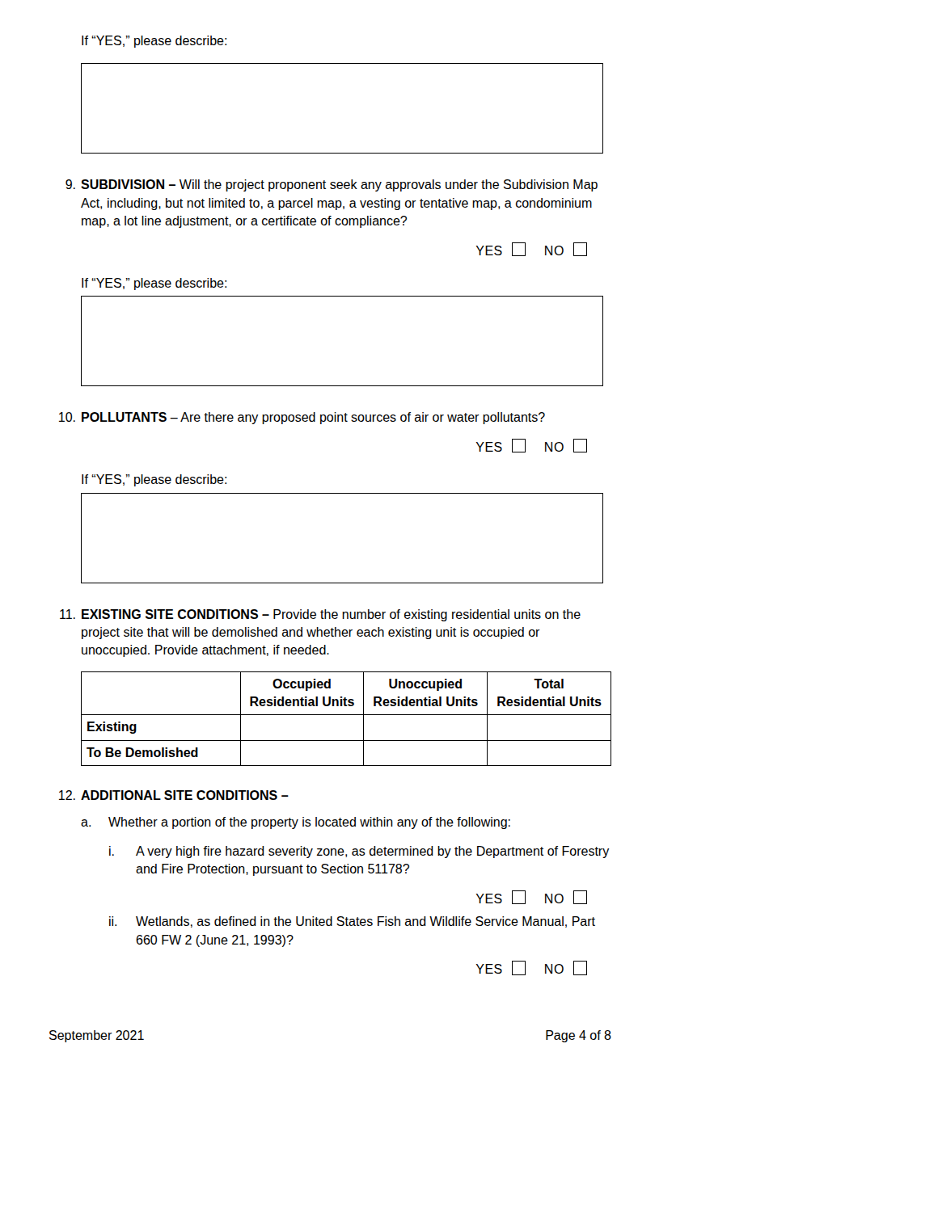If “YES,” please describe:
9.
SUBDIVISION – Will the project proponent seek any approvals under the Subdivision Map Act, including, but not limited to, a parcel map, a vesting or tentative map, a condominium map, a lot line adjustment, or a certificate of compliance?
YES NO
If “YES,” please describe:
10.
POLLUTANTS – Are there any proposed point sources of air or water pollutants?
YES NO
If “YES,” please describe:
11.
EXISTING SITE CONDITIONS – Provide the number of existing residential units on the project site that will be demolished and whether each existing unit is occupied or unoccupied. Provide attachment, if needed.
| | Occupied Residential Units | Unoccupied Residential Units | Total Residential Units |
| --- | --- | --- | --- |
| Existing | | | |
| To Be Demolished | | | |
12.
ADDITIONAL SITE CONDITIONS –
a. Whether a portion of the property is located within any of the following:
i. A very high fire hazard severity zone, as determined by the Department of Forestry and Fire Protection, pursuant to Section 51178?
YES NO
ii. Wetlands, as defined in the United States Fish and Wildlife Service Manual, Part 660 FW 2 (June 21, 1993)?
YES NO
September 2021 Page 4 of 8